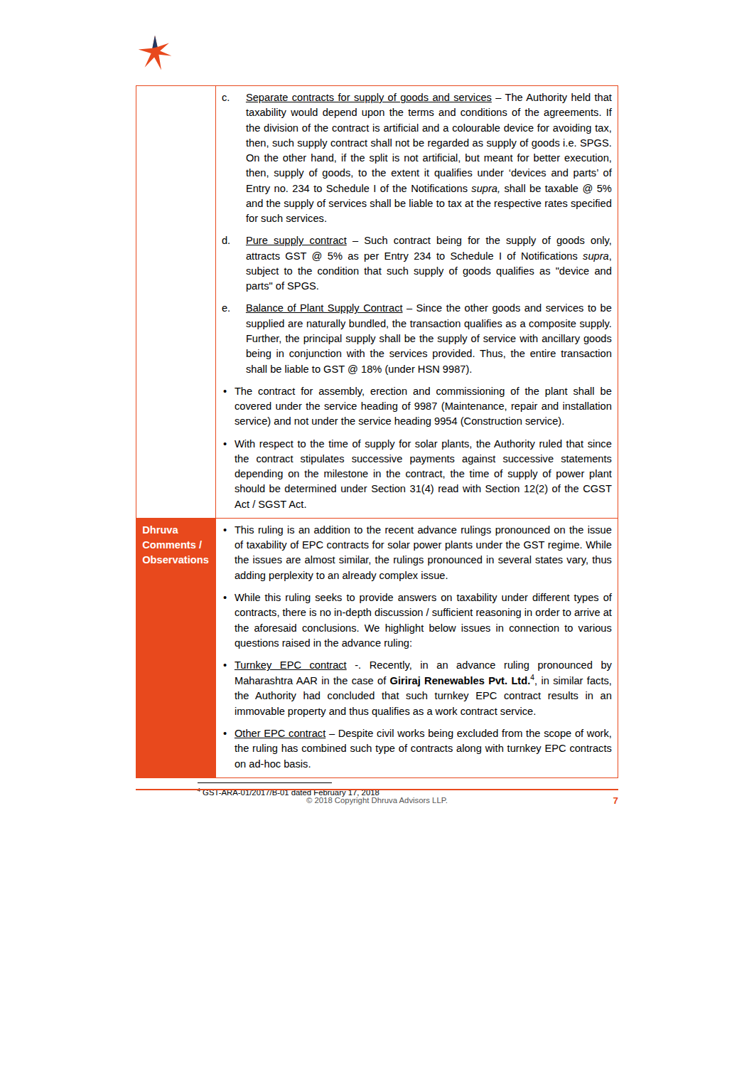| | c. Separate contracts for supply of goods and services – The Authority held that taxability would depend upon the terms and conditions of the agreements. If the division of the contract is artificial and a colourable device for avoiding tax, then, such supply contract shall not be regarded as supply of goods i.e. SPGS. On the other hand, if the split is not artificial, but meant for better execution, then, supply of goods, to the extent it qualifies under ‘devices and parts’ of Entry no. 234 to Schedule I of the Notifications supra, shall be taxable @ 5% and the supply of services shall be liable to tax at the respective rates specified for such services. d. Pure supply contract – Such contract being for the supply of goods only, attracts GST @ 5% as per Entry 234 to Schedule I of Notifications supra , subject to the condition that such supply of goods qualifies as "device and parts" of SPGS. e. Balance of Plant Supply Contract – Since the other goods and services to be supplied are naturally bundled, the transaction qualifies as a composite supply. Further, the principal supply shall be the supply of service with ancillary goods being in conjunction with the services provided. Thus, the entire transaction shall be liable to GST @ 18% (under HSN 9987). The contract for assembly, erection and commissioning of the plant shall be covered under the service heading of 9987 (Maintenance, repair and installation service) and not under the service heading 9954 (Construction service). With respect to the time of supply for solar plants, the Authority ruled that since the contract stipulates successive payments against successive statements depending on the milestone in the contract, the time of supply of power plant should be determined under Section 31(4) read with Section 12(2) of the CGST Act / SGST Act. |
| Dhruva Comments / Observations | This ruling is an addition to the recent advance rulings pronounced on the issue of taxability of EPC contracts for solar power plants under the GST regime. While the issues are almost similar, the rulings pronounced in several states vary, thus adding perplexity to an already complex issue. While this ruling seeks to provide answers on taxability under different types of contracts, there is no in-depth discussion / sufficient reasoning in order to arrive at the aforesaid conclusions. We highlight below issues in connection to various questions raised in the advance ruling: Turnkey EPC contract -. Recently, in an advance ruling pronounced by Maharashtra AAR in the case of Giriraj Renewables Pvt. Ltd. 4 , in similar facts, the Authority had concluded that such turnkey EPC contract results in an immovable property and thus qualifies as a work contract service. Other EPC contract – Despite civil works being excluded from the scope of work, the ruling has combined such type of contracts along with turnkey EPC contracts on ad-hoc basis. |
4 GST-ARA-01/2017/B-01 dated February 17, 2018
© 2018 Copyright Dhruva Advisors LLP. 7